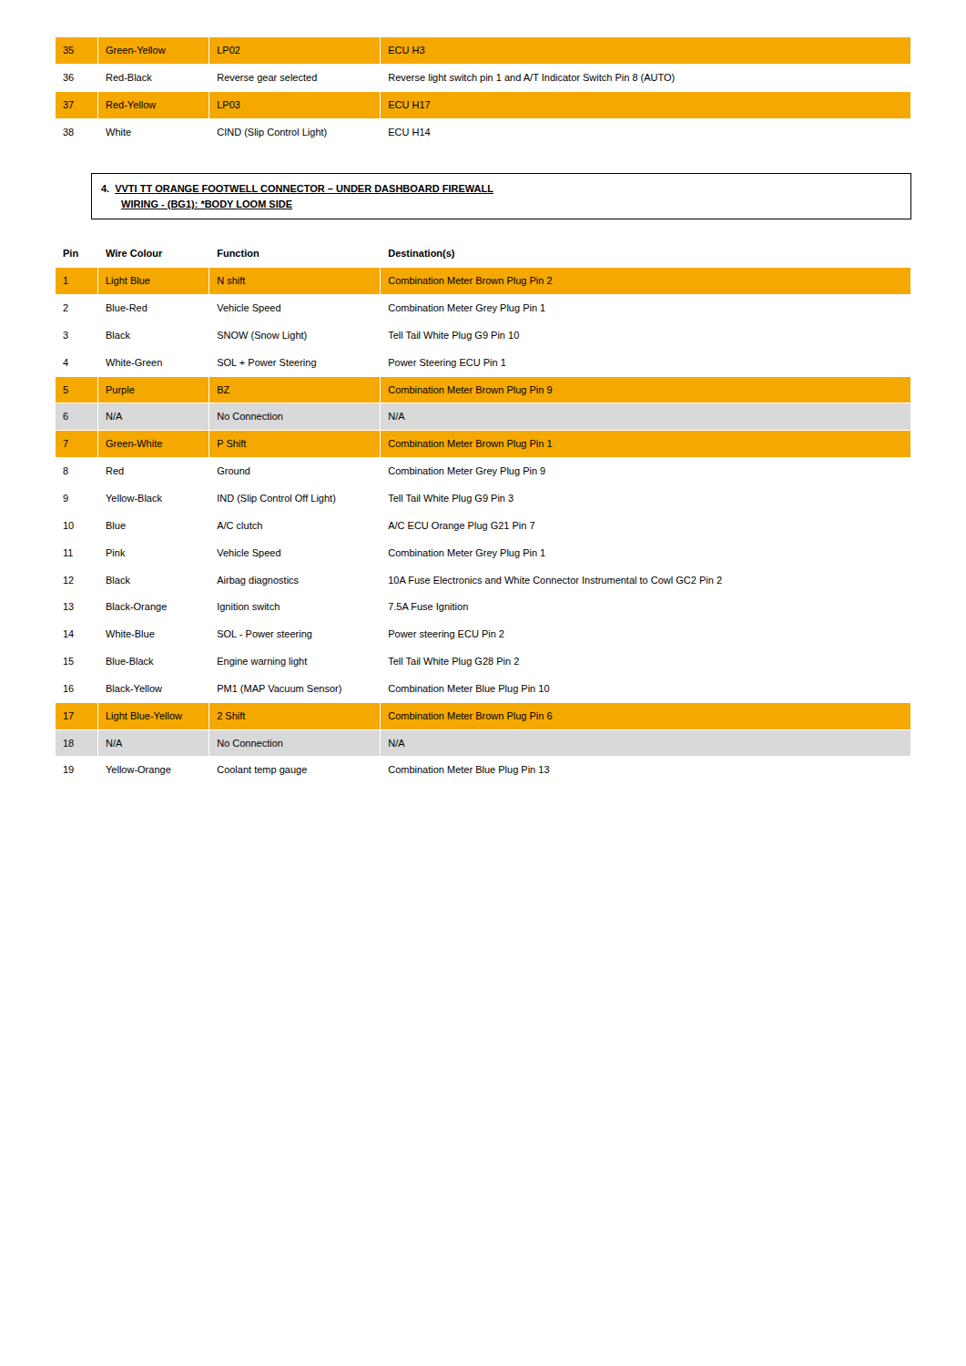| 35 | Green-Yellow | LP02 | ECU H3 |
| 36 | Red-Black | Reverse gear selected | Reverse light switch pin 1 and A/T Indicator Switch Pin 8 (AUTO) |
| 37 | Red-Yellow | LP03 | ECU H17 |
| 38 | White | CIND (Slip Control Light) | ECU H14 |
4. VVTI TT ORANGE FOOTWELL CONNECTOR – UNDER DASHBOARD FIREWALL WIRING - (BG1): *BODY LOOM SIDE
| Pin | Wire Colour | Function | Destination(s) |
| --- | --- | --- | --- |
| 1 | Light Blue | N shift | Combination Meter Brown Plug Pin 2 |
| 2 | Blue-Red | Vehicle Speed | Combination Meter Grey Plug Pin 1 |
| 3 | Black | SNOW (Snow Light) | Tell Tail White Plug G9 Pin 10 |
| 4 | White-Green | SOL + Power Steering | Power Steering ECU Pin 1 |
| 5 | Purple | BZ | Combination Meter Brown Plug Pin 9 |
| 6 | N/A | No Connection | N/A |
| 7 | Green-White | P Shift | Combination Meter Brown Plug Pin 1 |
| 8 | Red | Ground | Combination Meter Grey Plug Pin 9 |
| 9 | Yellow-Black | IND (Slip Control Off Light) | Tell Tail White Plug G9 Pin 3 |
| 10 | Blue | A/C clutch | A/C ECU Orange Plug G21 Pin 7 |
| 11 | Pink | Vehicle Speed | Combination Meter Grey Plug Pin 1 |
| 12 | Black | Airbag diagnostics | 10A Fuse Electronics and White Connector Instrumental to Cowl GC2 Pin 2 |
| 13 | Black-Orange | Ignition switch | 7.5A Fuse Ignition |
| 14 | White-Blue | SOL - Power steering | Power steering ECU Pin 2 |
| 15 | Blue-Black | Engine warning light | Tell Tail White Plug G28 Pin 2 |
| 16 | Black-Yellow | PM1 (MAP Vacuum Sensor) | Combination Meter Blue Plug Pin 10 |
| 17 | Light Blue-Yellow | 2 Shift | Combination Meter Brown Plug Pin 6 |
| 18 | N/A | No Connection | N/A |
| 19 | Yellow-Orange | Coolant temp gauge | Combination Meter Blue Plug Pin 13 |